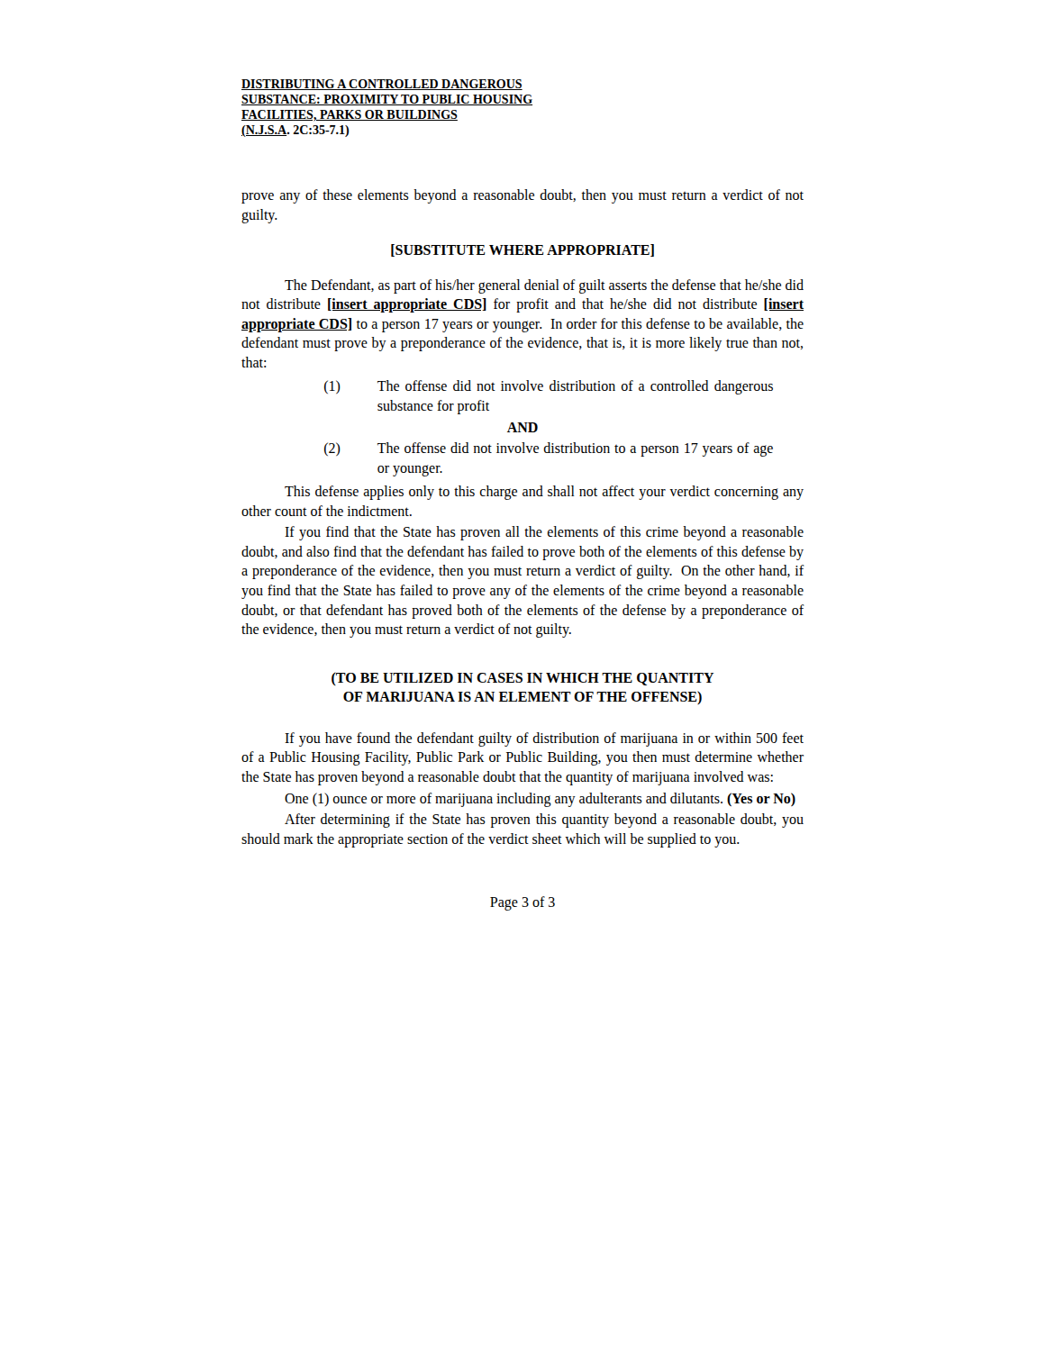DISTRIBUTING A CONTROLLED DANGEROUS SUBSTANCE: PROXIMITY TO PUBLIC HOUSING FACILITIES, PARKS OR BUILDINGS (N.J.S.A. 2C:35-7.1)
prove any of these elements beyond a reasonable doubt, then you must return a verdict of not guilty.
[SUBSTITUTE WHERE APPROPRIATE]
The Defendant, as part of his/her general denial of guilt asserts the defense that he/she did not distribute [insert appropriate CDS] for profit and that he/she did not distribute [insert appropriate CDS] to a person 17 years or younger. In order for this defense to be available, the defendant must prove by a preponderance of the evidence, that is, it is more likely true than not, that:
(1)
The offense did not involve distribution of a controlled dangerous substance for profit
AND
(2)
The offense did not involve distribution to a person 17 years of age or younger.
This defense applies only to this charge and shall not affect your verdict concerning any other count of the indictment.
If you find that the State has proven all the elements of this crime beyond a reasonable doubt, and also find that the defendant has failed to prove both of the elements of this defense by a preponderance of the evidence, then you must return a verdict of guilty. On the other hand, if you find that the State has failed to prove any of the elements of the crime beyond a reasonable doubt, or that defendant has proved both of the elements of the defense by a preponderance of the evidence, then you must return a verdict of not guilty.
(TO BE UTILIZED IN CASES IN WHICH THE QUANTITY
OF MARIJUANA IS AN ELEMENT OF THE OFFENSE)
If you have found the defendant guilty of distribution of marijuana in or within 500 feet of a Public Housing Facility, Public Park or Public Building, you then must determine whether the State has proven beyond a reasonable doubt that the quantity of marijuana involved was:
One (1) ounce or more of marijuana including any adulterants and dilutants. (Yes or No)
After determining if the State has proven this quantity beyond a reasonable doubt, you should mark the appropriate section of the verdict sheet which will be supplied to you.
Page 3 of 3